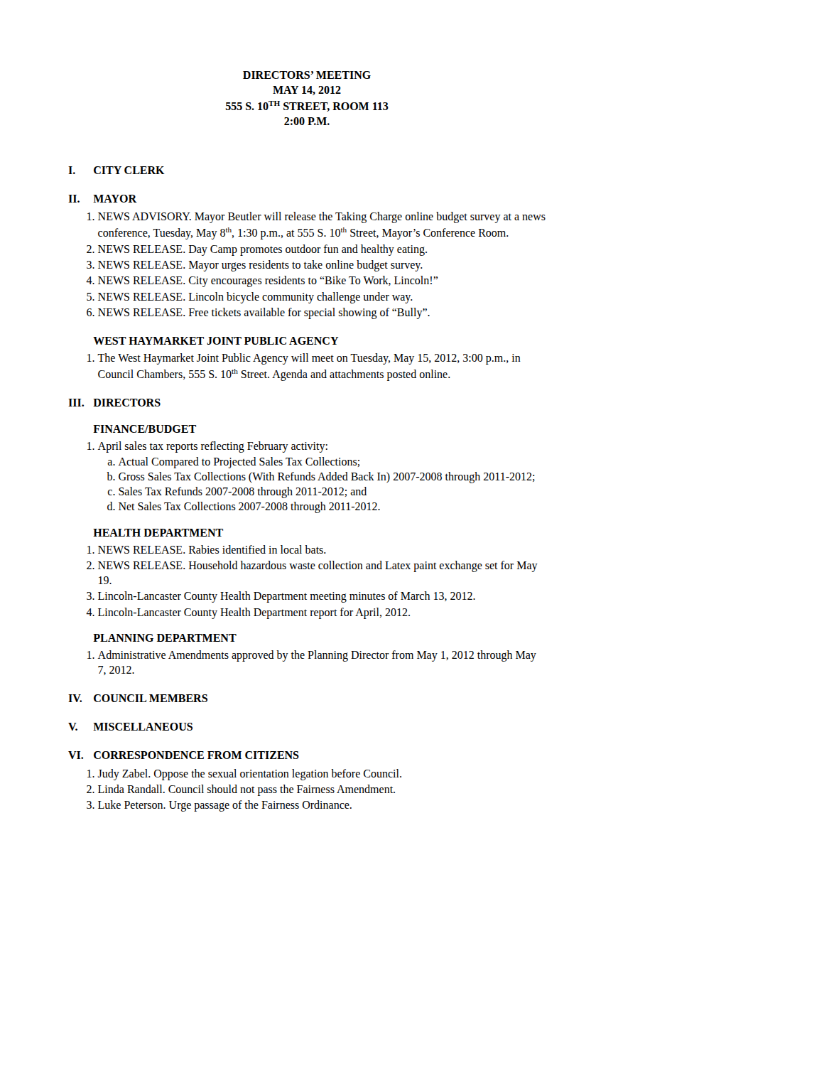DIRECTORS’ MEETING
MAY 14, 2012
555 S. 10TH STREET, ROOM 113
2:00 P.M.
I. CITY CLERK
II. MAYOR
NEWS ADVISORY. Mayor Beutler will release the Taking Charge online budget survey at a news conference, Tuesday, May 8th, 1:30 p.m., at 555 S. 10th Street, Mayor’s Conference Room.
NEWS RELEASE. Day Camp promotes outdoor fun and healthy eating.
NEWS RELEASE. Mayor urges residents to take online budget survey.
NEWS RELEASE. City encourages residents to “Bike To Work, Lincoln!”
NEWS RELEASE. Lincoln bicycle community challenge under way.
NEWS RELEASE. Free tickets available for special showing of “Bully”.
WEST HAYMARKET JOINT PUBLIC AGENCY
The West Haymarket Joint Public Agency will meet on Tuesday, May 15, 2012, 3:00 p.m., in Council Chambers, 555 S. 10th Street. Agenda and attachments posted online.
III. DIRECTORS
FINANCE/BUDGET
April sales tax reports reflecting February activity:
Actual Compared to Projected Sales Tax Collections;
Gross Sales Tax Collections (With Refunds Added Back In) 2007-2008 through 2011-2012;
Sales Tax Refunds 2007-2008 through 2011-2012; and
Net Sales Tax Collections 2007-2008 through 2011-2012.
HEALTH DEPARTMENT
NEWS RELEASE. Rabies identified in local bats.
NEWS RELEASE. Household hazardous waste collection and Latex paint exchange set for May 19.
Lincoln-Lancaster County Health Department meeting minutes of March 13, 2012.
Lincoln-Lancaster County Health Department report for April, 2012.
PLANNING DEPARTMENT
Administrative Amendments approved by the Planning Director from May 1, 2012 through May 7, 2012.
IV. COUNCIL MEMBERS
V. MISCELLANEOUS
VI. CORRESPONDENCE FROM CITIZENS
Judy Zabel. Oppose the sexual orientation legation before Council.
Linda Randall. Council should not pass the Fairness Amendment.
Luke Peterson. Urge passage of the Fairness Ordinance.